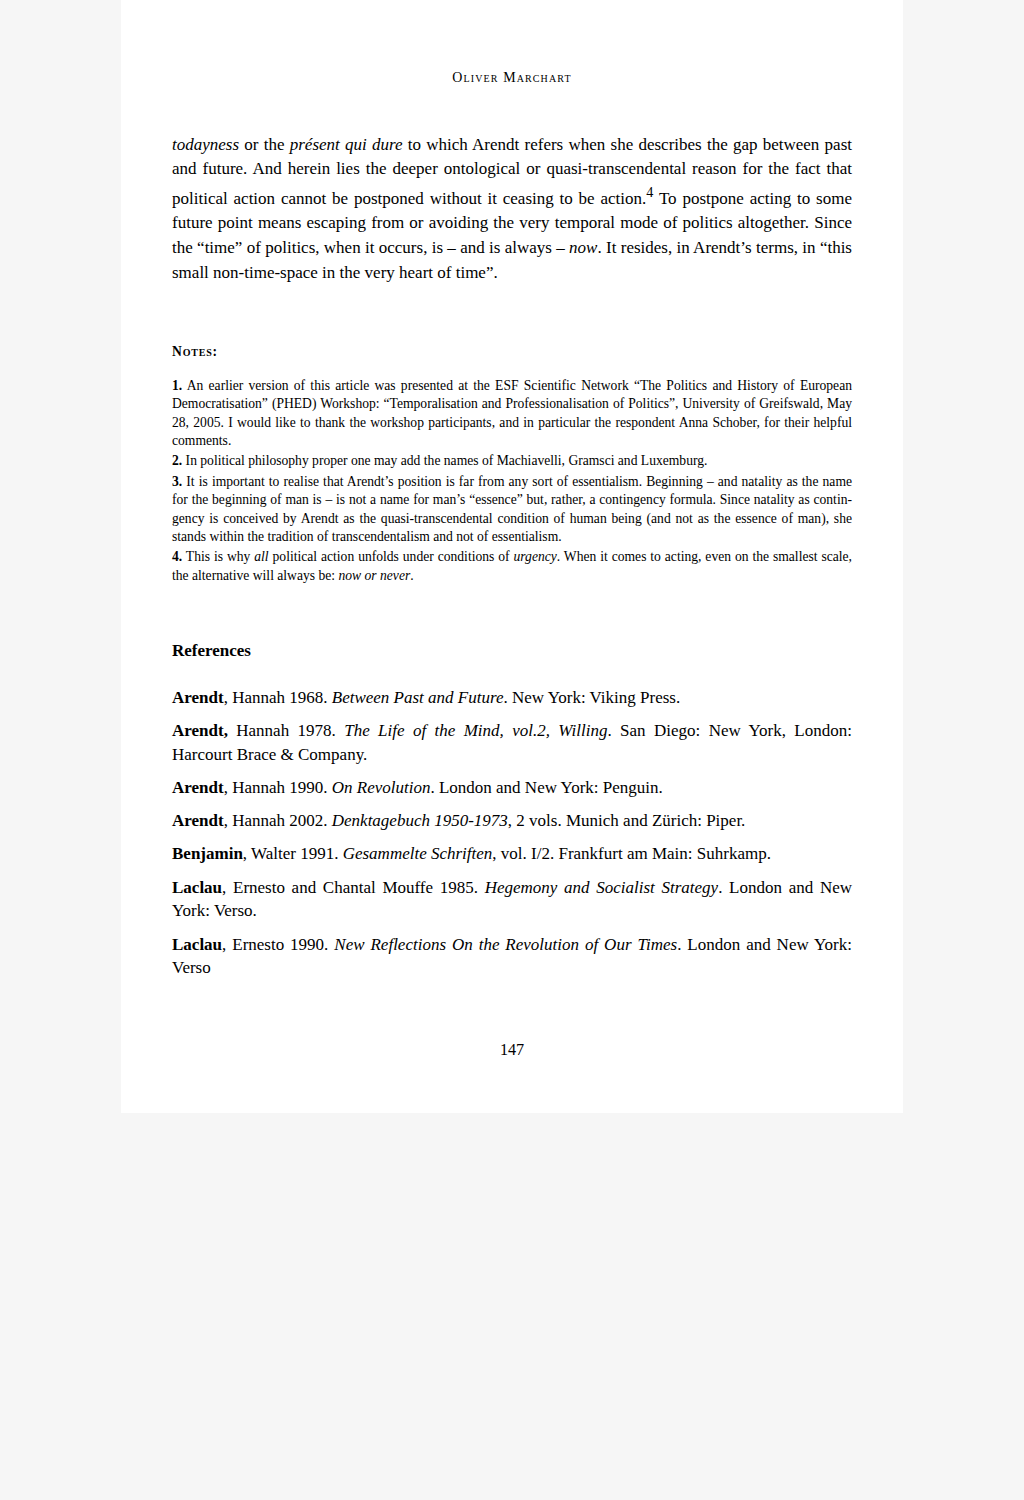Oliver Marchart
todayness or the présent qui dure to which Arendt refers when she describes the gap between past and future. And herein lies the deeper ontological or quasi-transcendental reason for the fact that political action cannot be postponed without it ceasing to be action.4 To postpone acting to some future point means escaping from or avoiding the very temporal mode of politics altogether. Since the “time” of politics, when it occurs, is – and is always – now. It resides, in Arendt’s terms, in “this small non-time-space in the very heart of time”.
Notes:
1. An earlier version of this article was presented at the ESF Scientific Network “The Politics and History of European Democratisation” (PHED) Workshop: “Temporalisation and Professionalisation of Politics”, University of Greifswald, May 28, 2005. I would like to thank the workshop participants, and in particular the respondent Anna Schober, for their helpful comments.
2. In political philosophy proper one may add the names of Machiavelli, Gramsci and Luxemburg.
3. It is important to realise that Arendt’s position is far from any sort of essentialism. Beginning – and natality as the name for the beginning of man is – is not a name for man’s “essence” but, rather, a contingency formula. Since natality as contingency is conceived by Arendt as the quasi-transcendental condition of human being (and not as the essence of man), she stands within the tradition of transcendentalism and not of essentialism.
4. This is why all political action unfolds under conditions of urgency. When it comes to acting, even on the smallest scale, the alternative will always be: now or never.
References
Arendt, Hannah 1968. Between Past and Future. New York: Viking Press.
Arendt, Hannah 1978. The Life of the Mind, vol.2, Willing. San Diego: New York, London: Harcourt Brace & Company.
Arendt, Hannah 1990. On Revolution. London and New York: Penguin.
Arendt, Hannah 2002. Denktagebuch 1950-1973, 2 vols. Munich and Zürich: Piper.
Benjamin, Walter 1991. Gesammelte Schriften, vol. I/2. Frankfurt am Main: Suhrkamp.
Laclau, Ernesto and Chantal Mouffe 1985. Hegemony and Socialist Strategy. London and New York: Verso.
Laclau, Ernesto 1990. New Reflections On the Revolution of Our Times. London and New York: Verso
147